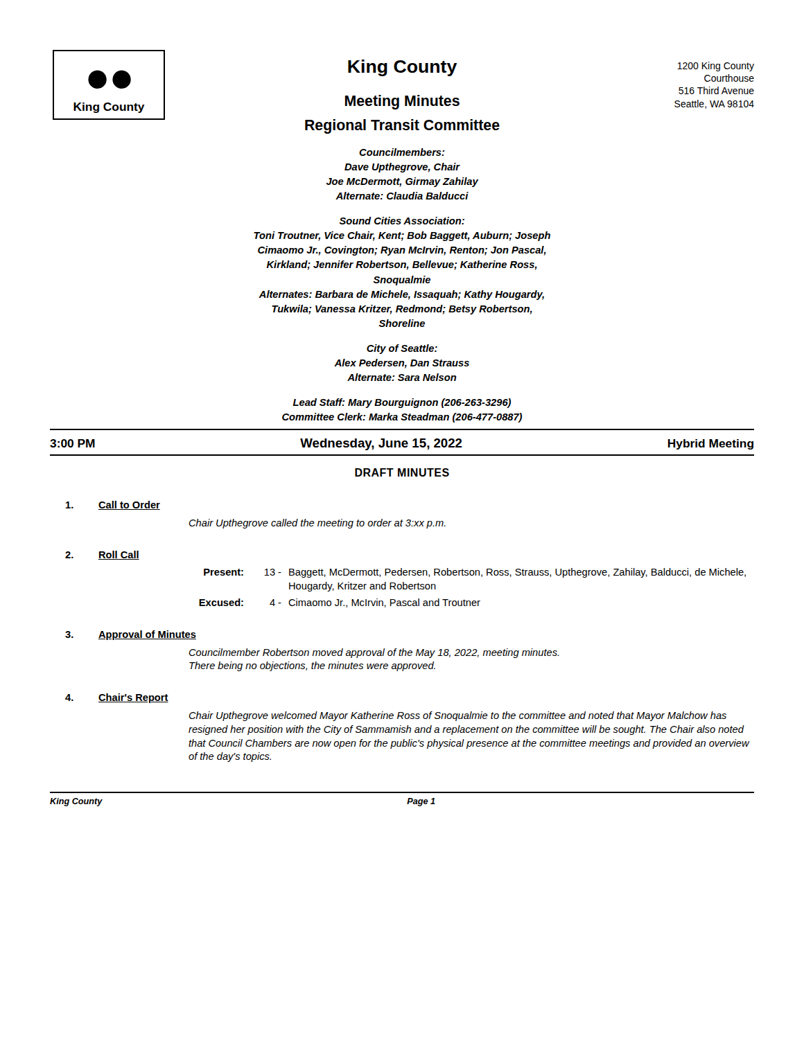●●
King County
King County
Meeting Minutes
Regional Transit Committee
1200 King County
Courthouse
516 Third Avenue
Seattle, WA 98104
Councilmembers:
Dave Upthegrove, Chair
Joe McDermott, Girmay Zahilay
Alternate: Claudia Balducci
Sound Cities Association:
Toni Troutner, Vice Chair, Kent; Bob Baggett, Auburn; Joseph
Cimaomo Jr., Covington; Ryan McIrvin, Renton; Jon Pascal,
Kirkland; Jennifer Robertson, Bellevue; Katherine Ross,
Snoqualmie
Alternates: Barbara de Michele, Issaquah; Kathy Hougardy,
Tukwila; Vanessa Kritzer, Redmond; Betsy Robertson,
Shoreline
City of Seattle:
Alex Pedersen, Dan Strauss
Alternate: Sara Nelson
Lead Staff: Mary Bourguignon (206-263-3296)
Committee Clerk: Marka Steadman (206-477-0887)
3:00 PM
Wednesday, June 15, 2022
Hybrid Meeting
DRAFT MINUTES
1.
Call to Order
Chair Upthegrove called the meeting to order at 3:xx p.m.
2.
Roll Call
Present:
13 -
Baggett, McDermott, Pedersen, Robertson, Ross, Strauss, Upthegrove, Zahilay, Balducci, de Michele, Hougardy, Kritzer and Robertson
Excused:
4 -
Cimaomo Jr., McIrvin, Pascal and Troutner
3.
Approval of Minutes
Councilmember Robertson moved approval of the May 18, 2022, meeting minutes.
There being no objections, the minutes were approved.
4.
Chair's Report
Chair Upthegrove welcomed Mayor Katherine Ross of Snoqualmie to the committee and noted that Mayor Malchow has resigned her position with the City of Sammamish and a replacement on the committee will be sought. The Chair also noted that Council Chambers are now open for the public's physical presence at the committee meetings and provided an overview of the day's topics.
King County
Page 1